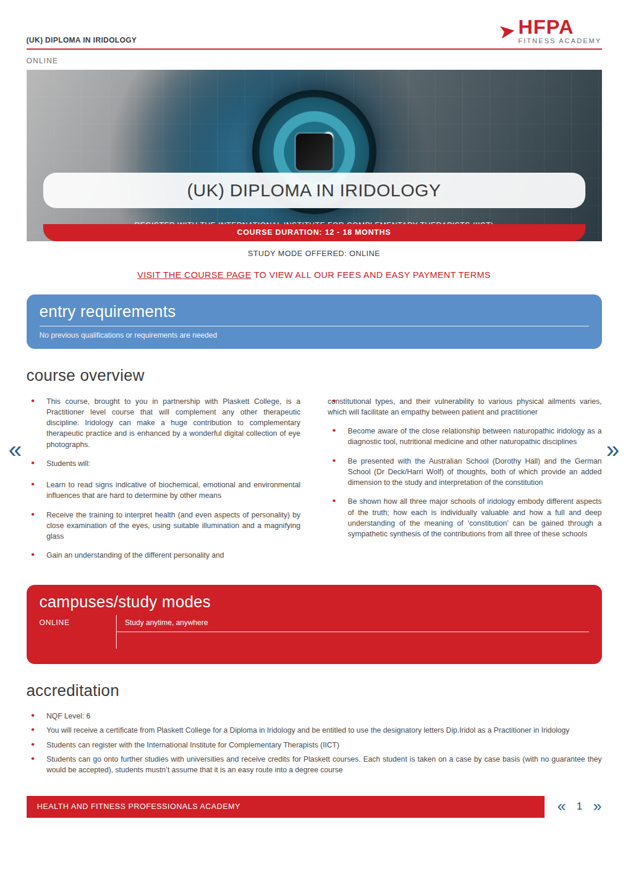(UK) Diploma in Iridology
➤
HFPA
FITNESS ACADEMY
Online
(UK) DIPLOMA IN IRIDOLOGY
Register with the International Institute for Complementary Therapists (IICT)
Course Duration: 12 - 18 Months
Study mode offered: Online
Visit the course page to view all our fees and easy payment terms
entry requirements
No previous qualifications or requirements are needed
course overview
This course, brought to you in partnership with Plaskett College, is a Practitioner level course that will complement any other therapeutic discipline. Iridology can make a huge contribution to complementary therapeutic practice and is enhanced by a wonderful digital collection of eye photographs.
Students will:
Learn to read signs indicative of biochemical, emotional and environmental influences that are hard to determine by other means
Receive the training to interpret health (and even aspects of personality) by close examination of the eyes, using suitable illumination and a magnifying glass
Gain an understanding of the different personality and
constitutional types, and their vulnerability to various physical ailments varies, which will facilitate an empathy between patient and practitioner
Become aware of the close relationship between naturopathic iridology as a diagnostic tool, nutritional medicine and other naturopathic disciplines
Be presented with the Australian School (Dorothy Hall) and the German School (Dr Deck/Harri Wolf) of thoughts, both of which provide an added dimension to the study and interpretation of the constitution
Be shown how all three major schools of iridology embody different aspects of the truth; how each is individually valuable and how a full and deep understanding of the meaning of ‘constitution’ can be gained through a sympathetic synthesis of the contributions from all three of these schools
campuses/study modes
| Online | Study anytime, anywhere |
accreditation
NQF Level: 6
You will receive a certificate from Plaskett College for a Diploma in Iridology and be entitled to use the designatory letters Dip.Iridol as a Practitioner in Iridology
Students can register with the International Institute for Complementary Therapists (IICT)
Students can go onto further studies with universities and receive credits for Plaskett courses. Each student is taken on a case by case basis (with no guarantee they would be accepted), students mustn’t assume that it is an easy route into a degree course
«
»
Health and Fitness Professionals Academy
« 1 »